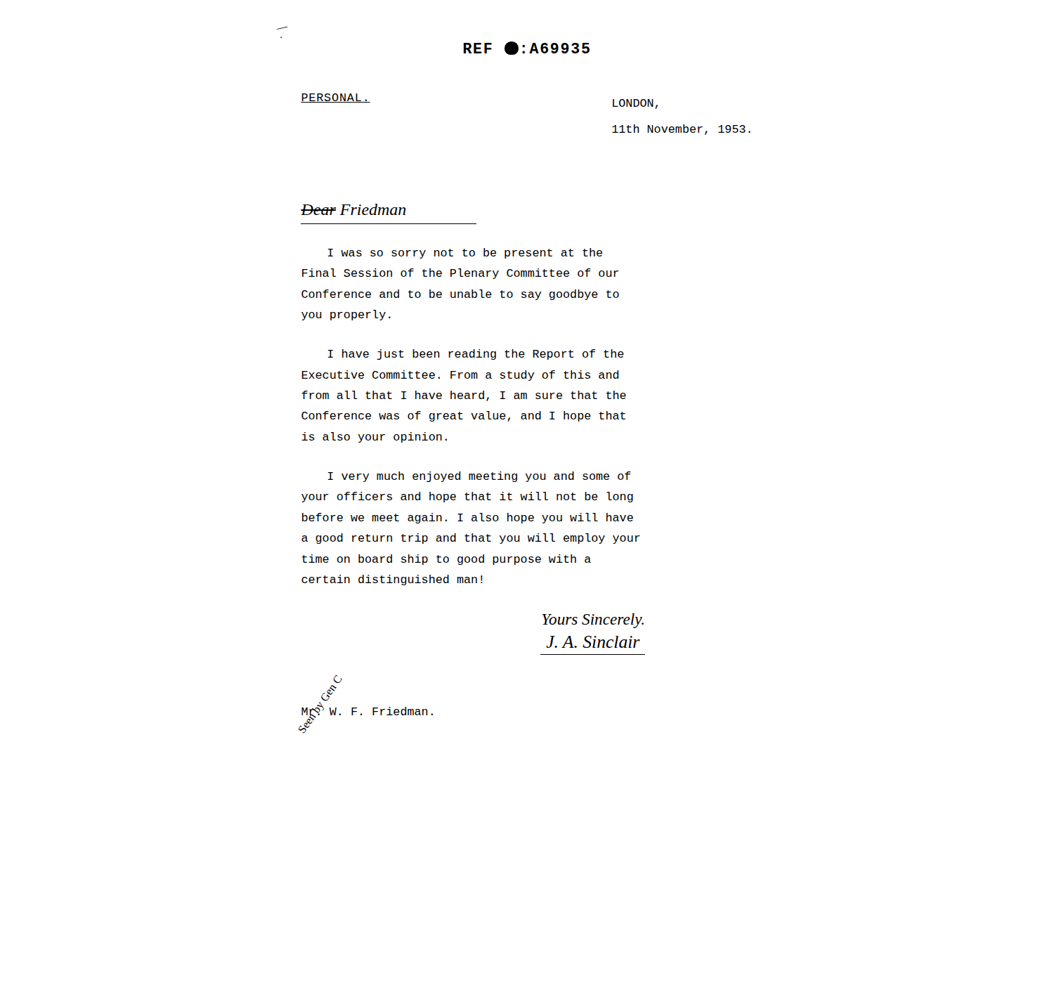——
·
REF :A69935
PERSONAL.
LONDON,
11th November, 1953.
Dear Friedman
I was so sorry not to be present at the Final Session of the Plenary Committee of our Conference and to be unable to say goodbye to you properly.
I have just been reading the Report of the Executive Committee. From a study of this and from all that I have heard, I am sure that the Conference was of great value, and I hope that is also your opinion.
I very much enjoyed meeting you and some of your officers and hope that it will not be long before we meet again. I also hope you will have a good return trip and that you will employ your time on board ship to good purpose with a certain distinguished man!
Yours Sincerely.
J. A. Sinclair
Mr. W. F. Friedman.
Seen by Gen C